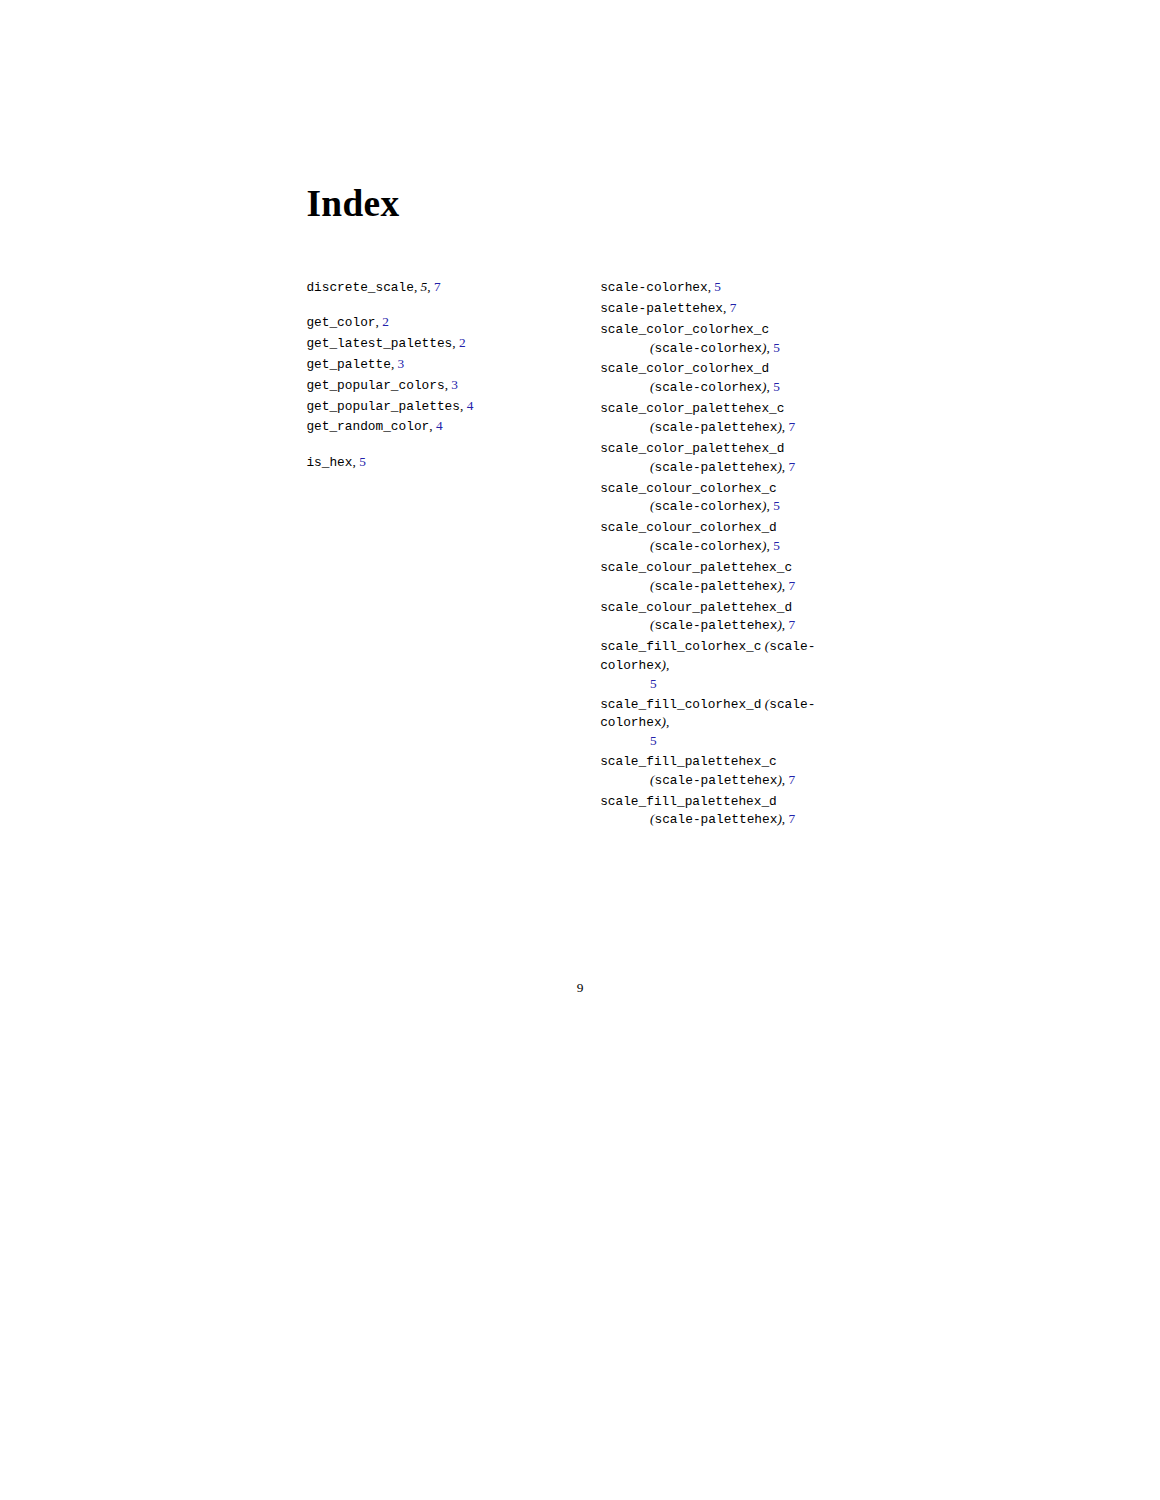Index
discrete_scale, 5, 7
get_color, 2
get_latest_palettes, 2
get_palette, 3
get_popular_colors, 3
get_popular_palettes, 4
get_random_color, 4
is_hex, 5
scale-colorhex, 5
scale-palettehex, 7
scale_color_colorhex_c (scale-colorhex), 5
scale_color_colorhex_d (scale-colorhex), 5
scale_color_palettehex_c (scale-palettehex), 7
scale_color_palettehex_d (scale-palettehex), 7
scale_colour_colorhex_c (scale-colorhex), 5
scale_colour_colorhex_d (scale-colorhex), 5
scale_colour_palettehex_c (scale-palettehex), 7
scale_colour_palettehex_d (scale-palettehex), 7
scale_fill_colorhex_c (scale-colorhex), 5
scale_fill_colorhex_d (scale-colorhex), 5
scale_fill_palettehex_c (scale-palettehex), 7
scale_fill_palettehex_d (scale-palettehex), 7
9